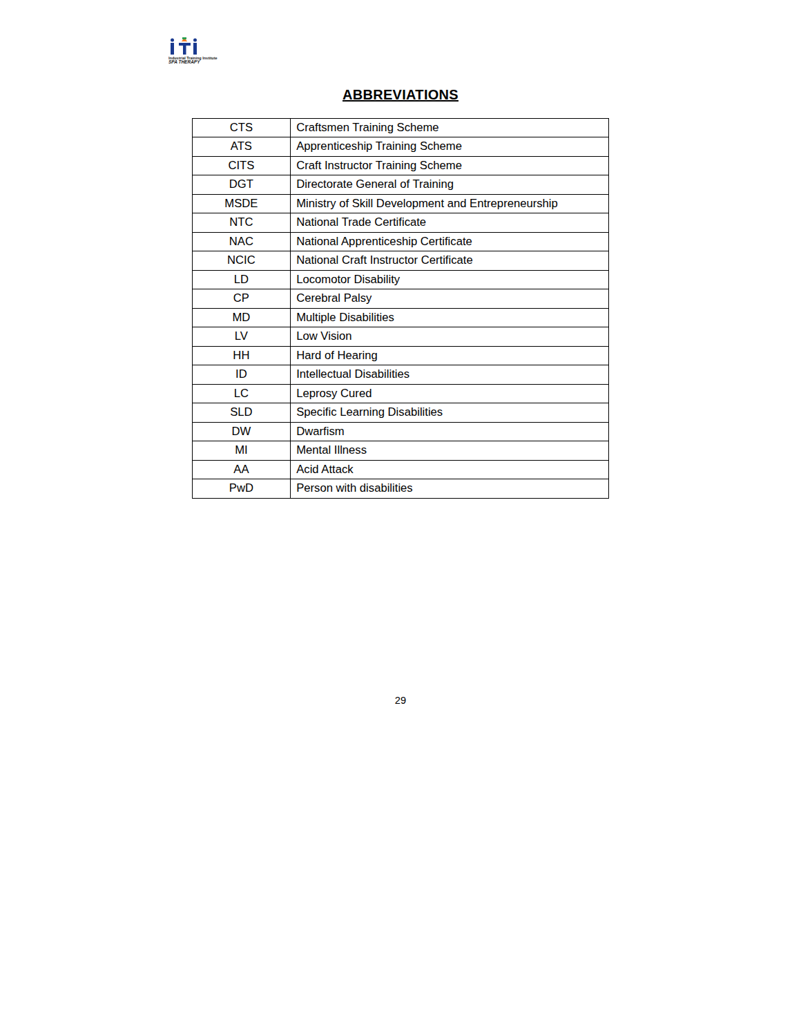Industrial Training Institute SPA THERAPY
ABBREVIATIONS
| CTS | Craftsmen Training Scheme |
| ATS | Apprenticeship Training Scheme |
| CITS | Craft Instructor Training Scheme |
| DGT | Directorate General of Training |
| MSDE | Ministry of Skill Development and Entrepreneurship |
| NTC | National Trade Certificate |
| NAC | National Apprenticeship Certificate |
| NCIC | National Craft Instructor Certificate |
| LD | Locomotor Disability |
| CP | Cerebral Palsy |
| MD | Multiple Disabilities |
| LV | Low Vision |
| HH | Hard of Hearing |
| ID | Intellectual Disabilities |
| LC | Leprosy Cured |
| SLD | Specific Learning Disabilities |
| DW | Dwarfism |
| MI | Mental Illness |
| AA | Acid Attack |
| PwD | Person with disabilities |
29